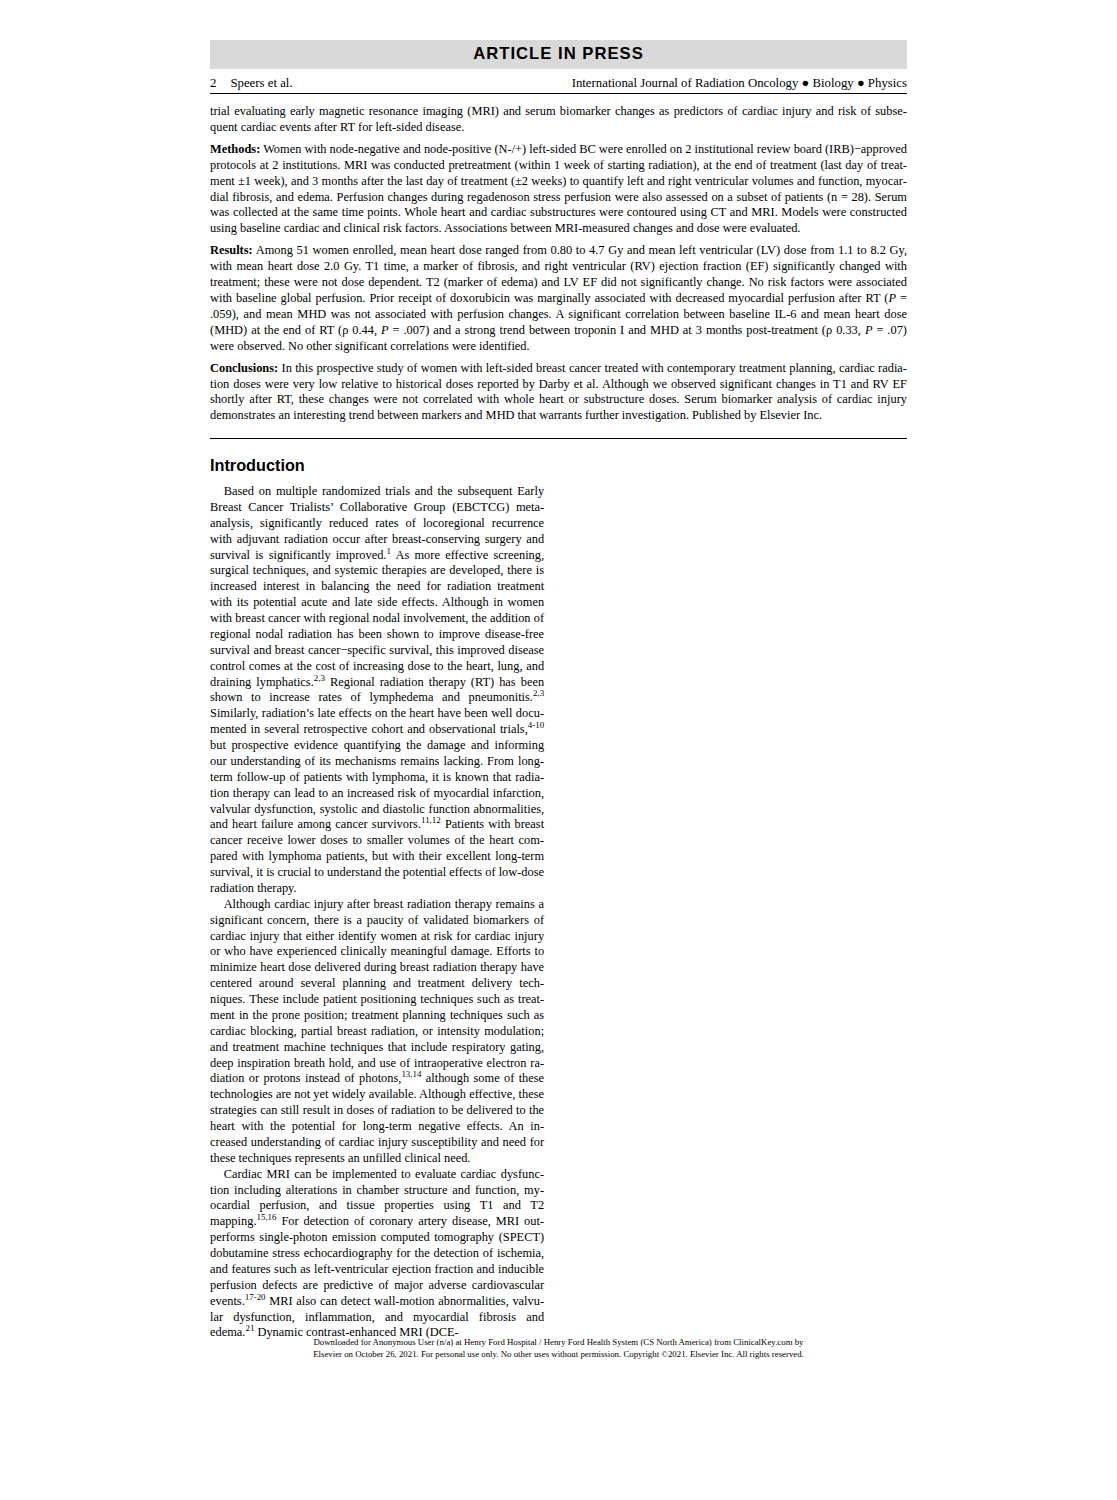ARTICLE IN PRESS
2 Speers et al.
International Journal of Radiation Oncology ● Biology ● Physics
trial evaluating early magnetic resonance imaging (MRI) and serum biomarker changes as predictors of cardiac injury and risk of subsequent cardiac events after RT for left-sided disease.
Methods: Women with node-negative and node-positive (N-/+) left-sided BC were enrolled on 2 institutional review board (IRB)−approved protocols at 2 institutions. MRI was conducted pretreatment (within 1 week of starting radiation), at the end of treatment (last day of treatment ±1 week), and 3 months after the last day of treatment (±2 weeks) to quantify left and right ventricular volumes and function, myocardial fibrosis, and edema. Perfusion changes during regadenoson stress perfusion were also assessed on a subset of patients (n = 28). Serum was collected at the same time points. Whole heart and cardiac substructures were contoured using CT and MRI. Models were constructed using baseline cardiac and clinical risk factors. Associations between MRI-measured changes and dose were evaluated.
Results: Among 51 women enrolled, mean heart dose ranged from 0.80 to 4.7 Gy and mean left ventricular (LV) dose from 1.1 to 8.2 Gy, with mean heart dose 2.0 Gy. T1 time, a marker of fibrosis, and right ventricular (RV) ejection fraction (EF) significantly changed with treatment; these were not dose dependent. T2 (marker of edema) and LV EF did not significantly change. No risk factors were associated with baseline global perfusion. Prior receipt of doxorubicin was marginally associated with decreased myocardial perfusion after RT (P = .059), and mean MHD was not associated with perfusion changes. A significant correlation between baseline IL-6 and mean heart dose (MHD) at the end of RT (ρ 0.44, P = .007) and a strong trend between troponin I and MHD at 3 months post-treatment (ρ 0.33, P = .07) were observed. No other significant correlations were identified.
Conclusions: In this prospective study of women with left-sided breast cancer treated with contemporary treatment planning, cardiac radiation doses were very low relative to historical doses reported by Darby et al. Although we observed significant changes in T1 and RV EF shortly after RT, these changes were not correlated with whole heart or substructure doses. Serum biomarker analysis of cardiac injury demonstrates an interesting trend between markers and MHD that warrants further investigation. Published by Elsevier Inc.
Introduction
Based on multiple randomized trials and the subsequent Early Breast Cancer Trialists’ Collaborative Group (EBCTCG) meta-analysis, significantly reduced rates of locoregional recurrence with adjuvant radiation occur after breast-conserving surgery and survival is significantly improved.1 As more effective screening, surgical techniques, and systemic therapies are developed, there is increased interest in balancing the need for radiation treatment with its potential acute and late side effects. Although in women with breast cancer with regional nodal involvement, the addition of regional nodal radiation has been shown to improve disease-free survival and breast cancer−specific survival, this improved disease control comes at the cost of increasing dose to the heart, lung, and draining lymphatics.2,3 Regional radiation therapy (RT) has been shown to increase rates of lymphedema and pneumonitis.2,3 Similarly, radiation’s late effects on the heart have been well documented in several retrospective cohort and observational trials,4-10 but prospective evidence quantifying the damage and informing our understanding of its mechanisms remains lacking. From long-term follow-up of patients with lymphoma, it is known that radiation therapy can lead to an increased risk of myocardial infarction, valvular dysfunction, systolic and diastolic function abnormalities, and heart failure among cancer survivors.11,12 Patients with breast cancer receive lower doses to smaller volumes of the heart compared with lymphoma patients, but with their excellent long-term survival, it is crucial to understand the potential effects of low-dose radiation therapy.
Although cardiac injury after breast radiation therapy remains a significant concern, there is a paucity of validated biomarkers of cardiac injury that either identify women at risk for cardiac injury or who have experienced clinically meaningful damage. Efforts to minimize heart dose delivered during breast radiation therapy have centered around several planning and treatment delivery techniques. These include patient positioning techniques such as treatment in the prone position; treatment planning techniques such as cardiac blocking, partial breast radiation, or intensity modulation; and treatment machine techniques that include respiratory gating, deep inspiration breath hold, and use of intraoperative electron radiation or protons instead of photons,13,14 although some of these technologies are not yet widely available. Although effective, these strategies can still result in doses of radiation to be delivered to the heart with the potential for long-term negative effects. An increased understanding of cardiac injury susceptibility and need for these techniques represents an unfilled clinical need.
Cardiac MRI can be implemented to evaluate cardiac dysfunction including alterations in chamber structure and function, myocardial perfusion, and tissue properties using T1 and T2 mapping.15,16 For detection of coronary artery disease, MRI outperforms single-photon emission computed tomography (SPECT) dobutamine stress echocardiography for the detection of ischemia, and features such as left-ventricular ejection fraction and inducible perfusion defects are predictive of major adverse cardiovascular events.17-20 MRI also can detect wall-motion abnormalities, valvular dysfunction, inflammation, and myocardial fibrosis and edema.21 Dynamic contrast-enhanced MRI (DCE-
Downloaded for Anonymous User (n/a) at Henry Ford Hospital / Henry Ford Health System (CS North America) from ClinicalKey.com by
Elsevier on October 26, 2021. For personal use only. No other uses without permission. Copyright ©2021. Elsevier Inc. All rights reserved.